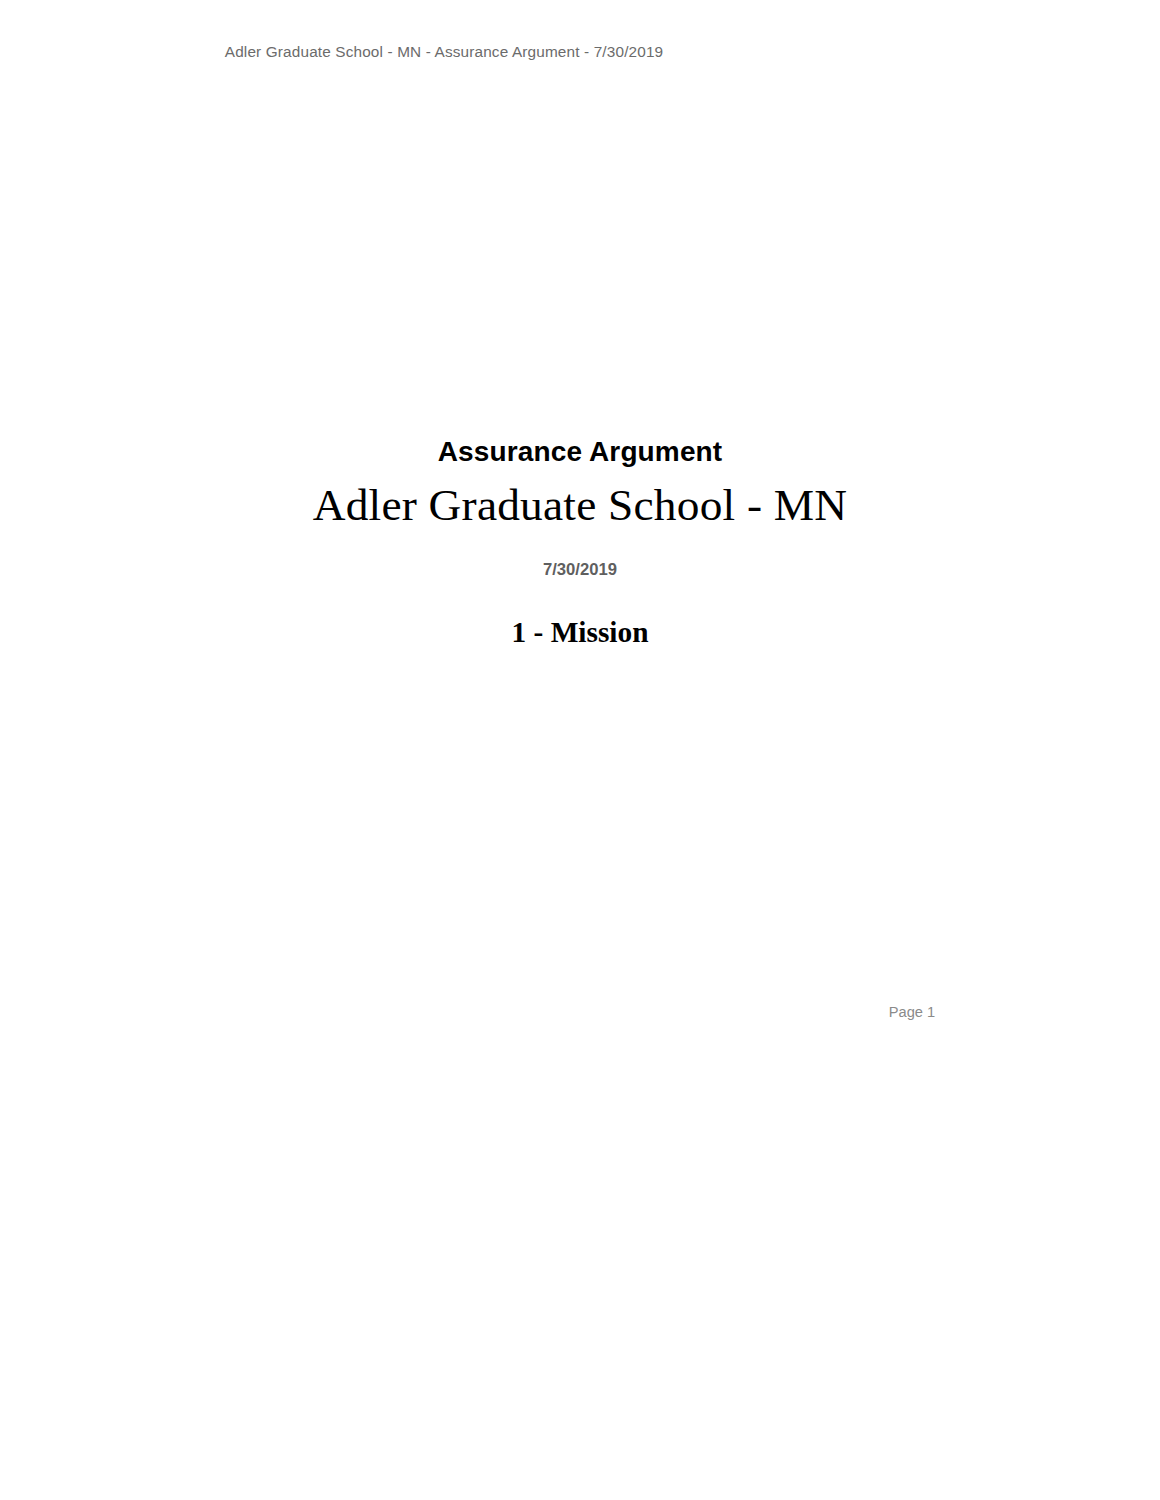Adler Graduate School - MN - Assurance Argument - 7/30/2019
Assurance Argument
Adler Graduate School - MN
7/30/2019
1 - Mission
Page 1